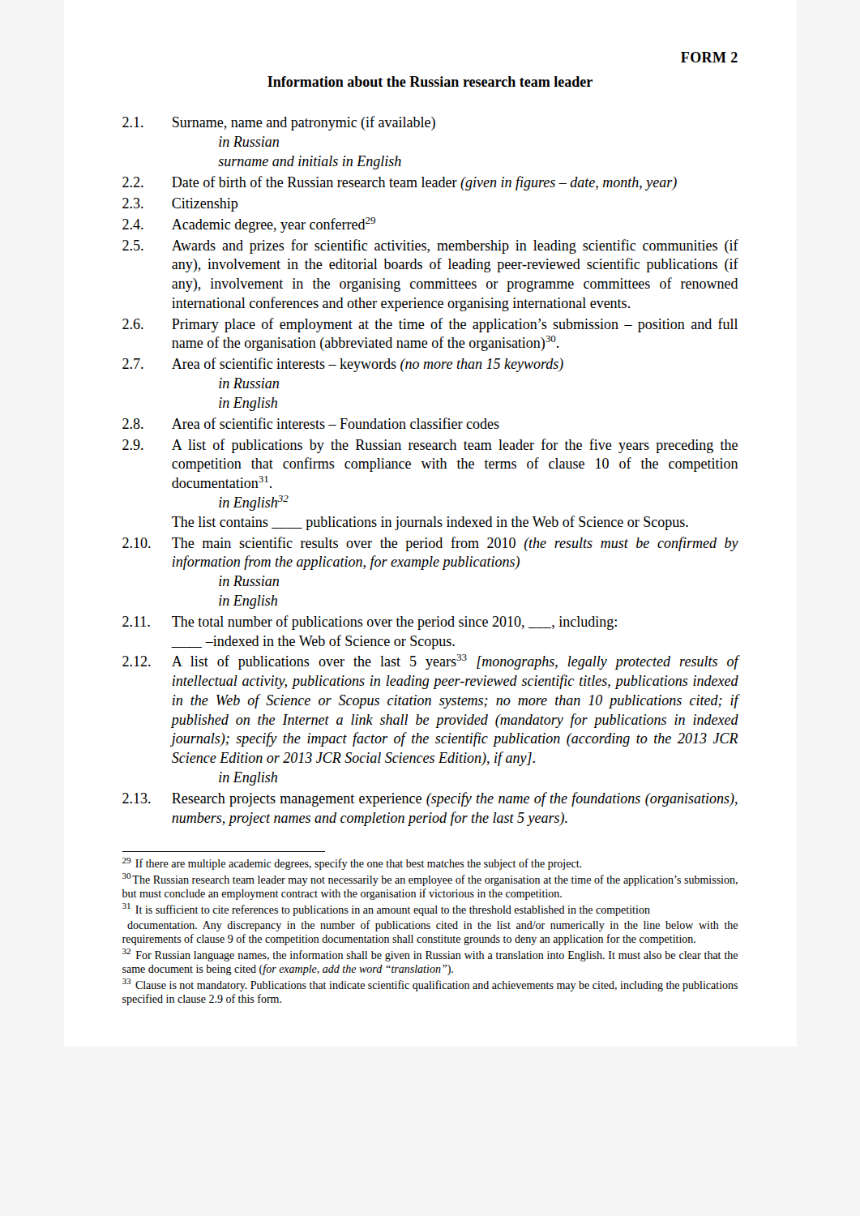FORM 2
Information about the Russian research team leader
Surname, name and patronymic (if available) in Russian surname and initials in English
Date of birth of the Russian research team leader (given in figures – date, month, year)
Citizenship
Academic degree, year conferred29
Awards and prizes for scientific activities, membership in leading scientific communities (if any), involvement in the editorial boards of leading peer-reviewed scientific publications (if any), involvement in the organising committees or programme committees of renowned international conferences and other experience organising international events.
Primary place of employment at the time of the application’s submission – position and full name of the organisation (abbreviated name of the organisation)30.
Area of scientific interests – keywords (no more than 15 keywords) in Russian in English
Area of scientific interests – Foundation classifier codes
A list of publications by the Russian research team leader for the five years preceding the competition that confirms compliance with the terms of clause 10 of the competition documentation31. in English32 The list contains ____ publications in journals indexed in the Web of Science or Scopus.
The main scientific results over the period from 2010 (the results must be confirmed by information from the application, for example publications) in Russian in English
The total number of publications over the period since 2010, ___, including: ____ –indexed in the Web of Science or Scopus.
A list of publications over the last 5 years33 [monographs, legally protected results of intellectual activity, publications in leading peer-reviewed scientific titles, publications indexed in the Web of Science or Scopus citation systems; no more than 10 publications cited; if published on the Internet a link shall be provided (mandatory for publications in indexed journals); specify the impact factor of the scientific publication (according to the 2013 JCR Science Edition or 2013 JCR Social Sciences Edition), if any]. in English
Research projects management experience (specify the name of the foundations (organisations), numbers, project names and completion period for the last 5 years).
29 If there are multiple academic degrees, specify the one that best matches the subject of the project.
30The Russian research team leader may not necessarily be an employee of the organisation at the time of the application’s submission, but must conclude an employment contract with the organisation if victorious in the competition.
31 It is sufficient to cite references to publications in an amount equal to the threshold established in the competition
documentation. Any discrepancy in the number of publications cited in the list and/or numerically in the line below with the requirements of clause 9 of the competition documentation shall constitute grounds to deny an application for the competition.
32 For Russian language names, the information shall be given in Russian with a translation into English. It must also be clear that the same document is being cited (for example, add the word “translation”).
33 Clause is not mandatory. Publications that indicate scientific qualification and achievements may be cited, including the publications specified in clause 2.9 of this form.